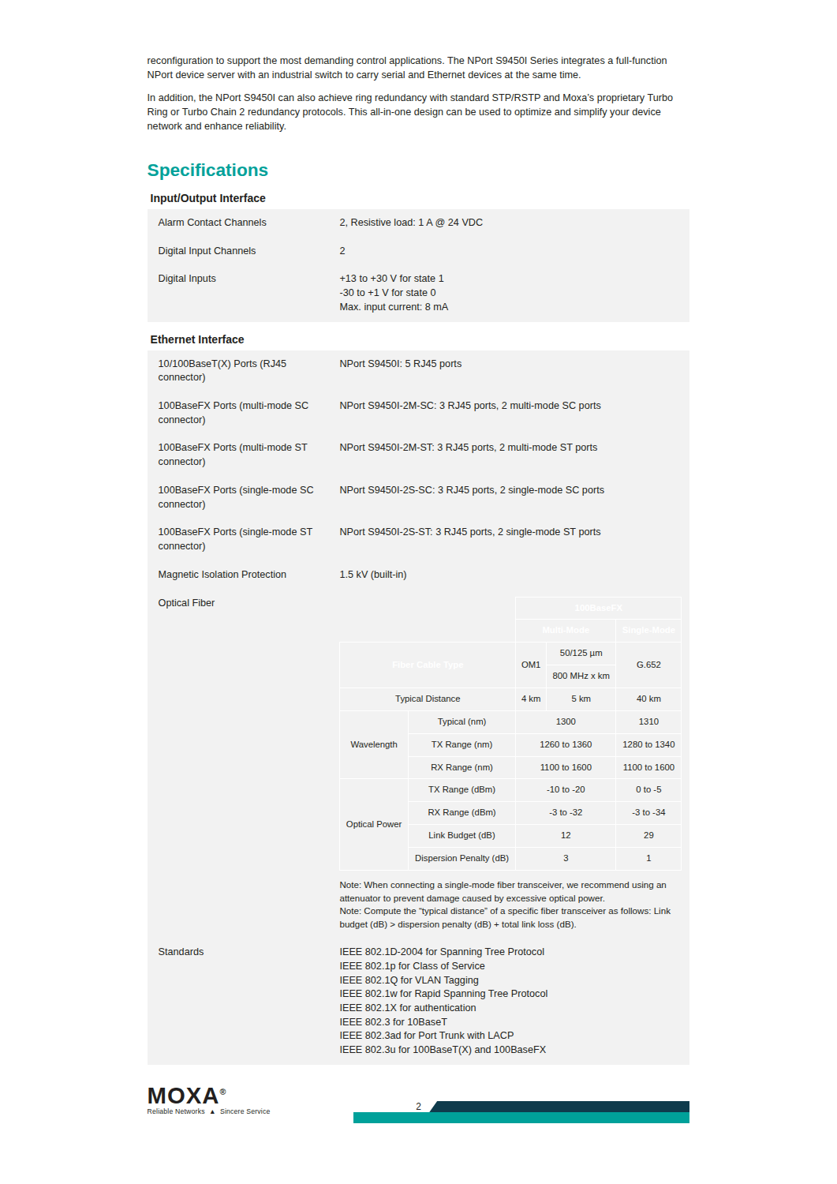reconfiguration to support the most demanding control applications. The NPort S9450I Series integrates a full-function NPort device server with an industrial switch to carry serial and Ethernet devices at the same time.
In addition, the NPort S9450I can also achieve ring redundancy with standard STP/RSTP and Moxa’s proprietary Turbo Ring or Turbo Chain 2 redundancy protocols. This all-in-one design can be used to optimize and simplify your device network and enhance reliability.
Specifications
Input/Output Interface
| Alarm Contact Channels | 2, Resistive load: 1 A @ 24 VDC |
| Digital Input Channels | 2 |
| Digital Inputs | +13 to +30 V for state 1 -30 to +1 V for state 0 Max. input current: 8 mA |
Ethernet Interface
| 10/100BaseT(X) Ports (RJ45 connector) | NPort S9450I: 5 RJ45 ports |
| 100BaseFX Ports (multi-mode SC connector) | NPort S9450I-2M-SC: 3 RJ45 ports, 2 multi-mode SC ports |
| 100BaseFX Ports (multi-mode ST connector) | NPort S9450I-2M-ST: 3 RJ45 ports, 2 multi-mode ST ports |
| 100BaseFX Ports (single-mode SC connector) | NPort S9450I-2S-SC: 3 RJ45 ports, 2 single-mode SC ports |
| 100BaseFX Ports (single-mode ST connector) | NPort S9450I-2S-ST: 3 RJ45 ports, 2 single-mode ST ports |
| Magnetic Isolation Protection | 1.5 kV (built-in) |
| Optical Fiber | / / 100BaseFX / / Multi-Mode / Single-Mode / / Fiber Cable Type / OM1 / 50/125 µm / G.652 / / 800 MHz x km / / Typical Distance / 4 km / 5 km / 40 km / / Wavelength / Typical (nm) / 1300 / 1310 / / TX Range (nm) / 1260 to 1360 / 1280 to 1340 / / RX Range (nm) / 1100 to 1600 / 1100 to 1600 / / Optical Power / TX Range (dBm) / -10 to -20 / 0 to -5 / / RX Range (dBm) / -3 to -32 / -3 to -34 / / Link Budget (dB) / 12 / 29 / / Dispersion Penalty (dB) / 3 / 1 / Note: When connecting a single-mode fiber transceiver, we recommend using an attenuator to prevent damage caused by excessive optical power. Note: Compute the “typical distance” of a specific fiber transceiver as follows: Link budget (dB) > dispersion penalty (dB) + total link loss (dB). |
| Standards | IEEE 802.1D-2004 for Spanning Tree Protocol IEEE 802.1p for Class of Service IEEE 802.1Q for VLAN Tagging IEEE 802.1w for Rapid Spanning Tree Protocol IEEE 802.1X for authentication IEEE 802.3 for 10BaseT IEEE 802.3ad for Port Trunk with LACP IEEE 802.3u for 100BaseT(X) and 100BaseFX |
MOXA® Reliable Networks ▲ Sincere Service
2
www.moxa.com